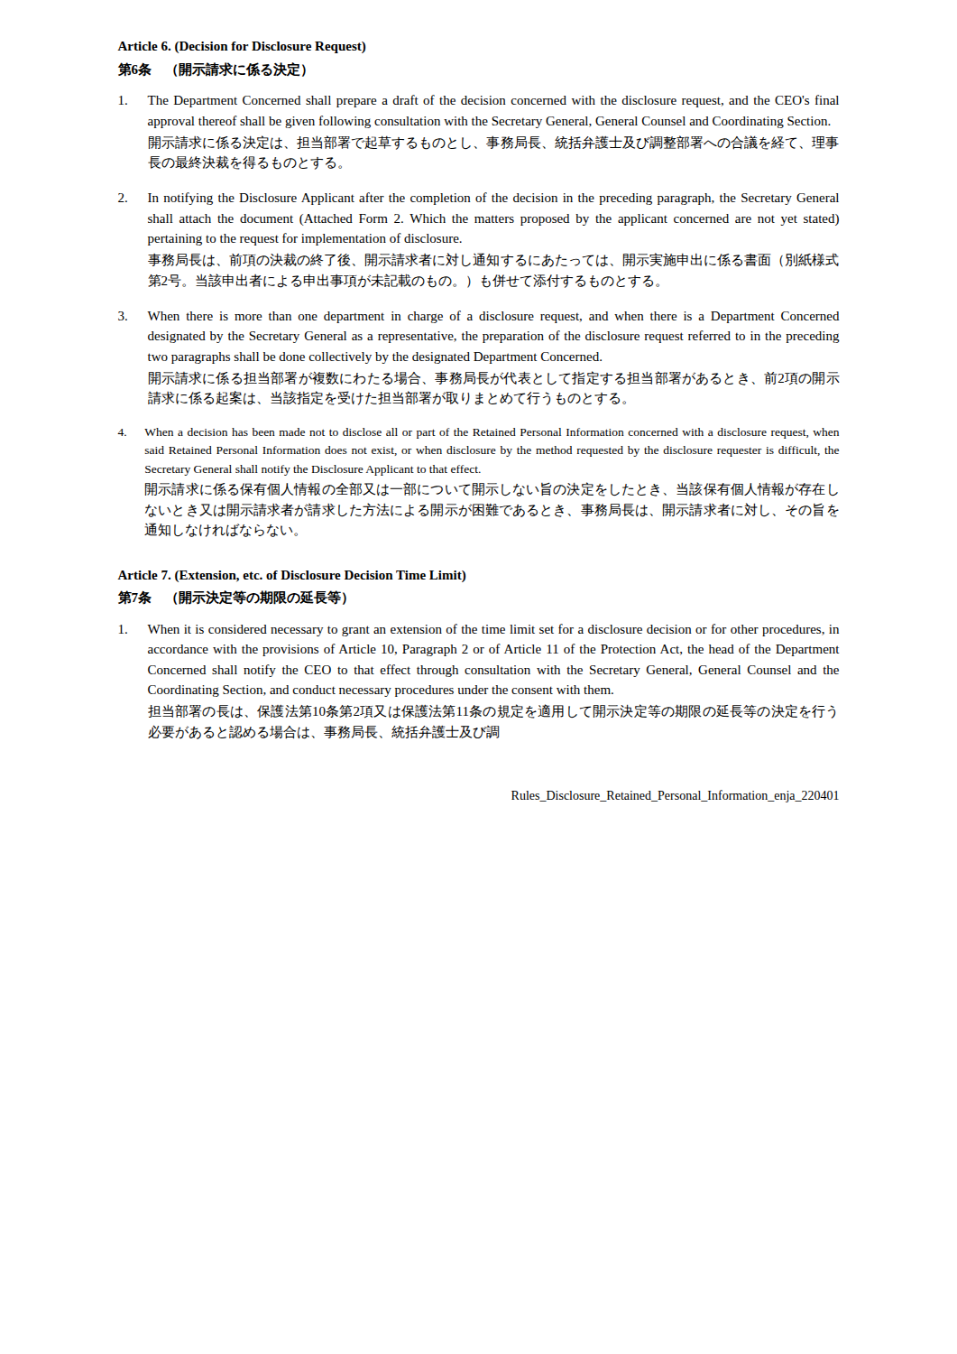Article 6. (Decision for Disclosure Request)
第6条　（開示請求に係る決定）
1. The Department Concerned shall prepare a draft of the decision concerned with the disclosure request, and the CEO's final approval thereof shall be given following consultation with the Secretary General, General Counsel and Coordinating Section. 開示請求に係る決定は、担当部署で起草するものとし、事務局長、統括弁護士及び調整部署への合議を経て、理事長の最終決裁を得るものとする。
2. In notifying the Disclosure Applicant after the completion of the decision in the preceding paragraph, the Secretary General shall attach the document (Attached Form 2. Which the matters proposed by the applicant concerned are not yet stated) pertaining to the request for implementation of disclosure. 事務局長は、前項の決裁の終了後、開示請求者に対し通知するにあたっては、開示実施申出に係る書面（別紙様式第2号。当該申出者による申出事項が未記載のもの。）も併せて添付するものとする。
3. When there is more than one department in charge of a disclosure request, and when there is a Department Concerned designated by the Secretary General as a representative, the preparation of the disclosure request referred to in the preceding two paragraphs shall be done collectively by the designated Department Concerned. 開示請求に係る担当部署が複数にわたる場合、事務局長が代表として指定する担当部署があるとき、前2項の開示請求に係る起案は、当該指定を受けた担当部署が取りまとめて行うものとする。
4. When a decision has been made not to disclose all or part of the Retained Personal Information concerned with a disclosure request, when said Retained Personal Information does not exist, or when disclosure by the method requested by the disclosure requester is difficult, the Secretary General shall notify the Disclosure Applicant to that effect. 開示請求に係る保有個人情報の全部又は一部について開示しない旨の決定をしたとき、当該保有個人情報が存在しないとき又は開示請求者が請求した方法による開示が困難であるとき、事務局長は、開示請求者に対し、その旨を通知しなければならない。
Article 7. (Extension, etc. of Disclosure Decision Time Limit)
第7条　（開示決定等の期限の延長等）
1. When it is considered necessary to grant an extension of the time limit set for a disclosure decision or for other procedures, in accordance with the provisions of Article 10, Paragraph 2 or of Article 11 of the Protection Act, the head of the Department Concerned shall notify the CEO to that effect through consultation with the Secretary General, General Counsel and the Coordinating Section, and conduct necessary procedures under the consent with them. 担当部署の長は、保護法第10条第2項又は保護法第11条の規定を適用して開示決定等の期限の延長等の決定を行う必要があると認める場合は、事務局長、統括弁護士及び調
Rules_Disclosure_Retained_Personal_Information_enja_220401